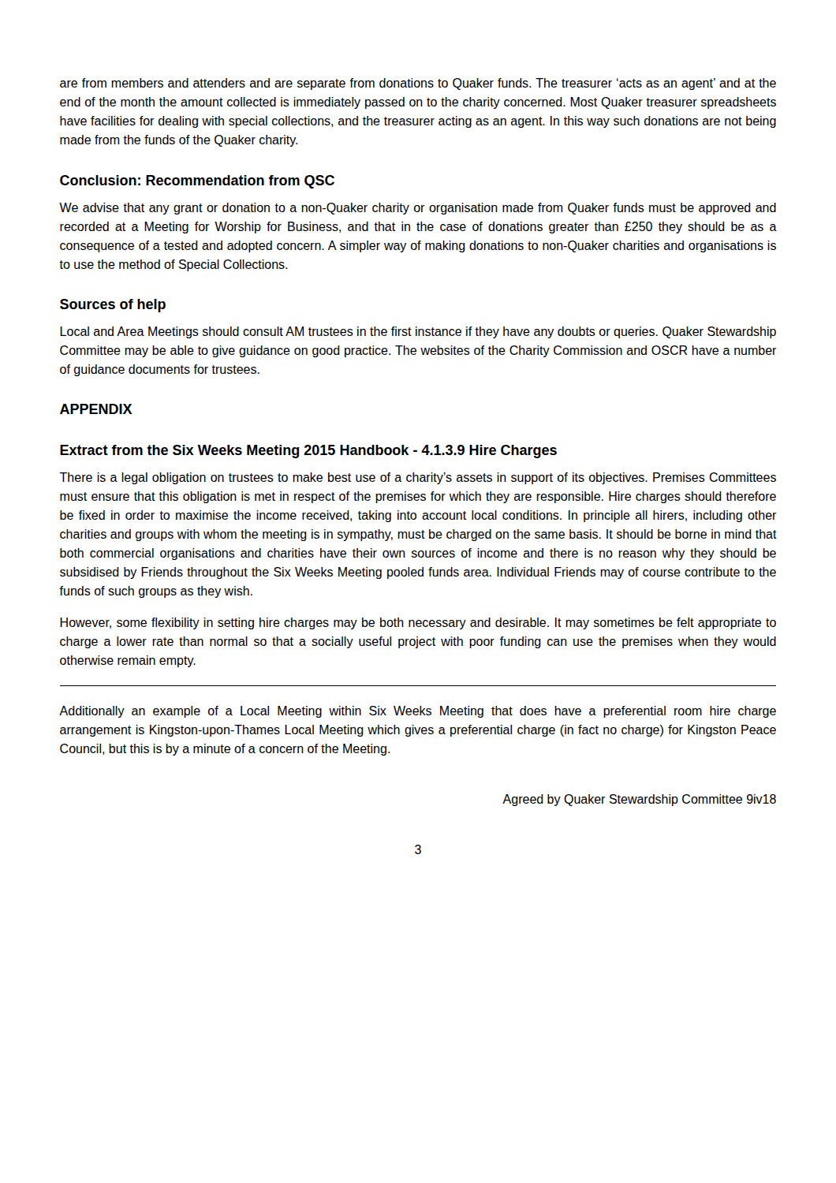are from members and attenders and are separate from donations to Quaker funds. The treasurer ‘acts as an agent’ and at the end of the month the amount collected is immediately passed on to the charity concerned. Most Quaker treasurer spreadsheets have facilities for dealing with special collections, and the treasurer acting as an agent. In this way such donations are not being made from the funds of the Quaker charity.
Conclusion: Recommendation from QSC
We advise that any grant or donation to a non-Quaker charity or organisation made from Quaker funds must be approved and recorded at a Meeting for Worship for Business, and that in the case of donations greater than £250 they should be as a consequence of a tested and adopted concern. A simpler way of making donations to non-Quaker charities and organisations is to use the method of Special Collections.
Sources of help
Local and Area Meetings should consult AM trustees in the first instance if they have any doubts or queries. Quaker Stewardship Committee may be able to give guidance on good practice. The websites of the Charity Commission and OSCR have a number of guidance documents for trustees.
APPENDIX
Extract from the Six Weeks Meeting 2015 Handbook - 4.1.3.9 Hire Charges
There is a legal obligation on trustees to make best use of a charity’s assets in support of its objectives. Premises Committees must ensure that this obligation is met in respect of the premises for which they are responsible. Hire charges should therefore be fixed in order to maximise the income received, taking into account local conditions. In principle all hirers, including other charities and groups with whom the meeting is in sympathy, must be charged on the same basis. It should be borne in mind that both commercial organisations and charities have their own sources of income and there is no reason why they should be subsidised by Friends throughout the Six Weeks Meeting pooled funds area. Individual Friends may of course contribute to the funds of such groups as they wish.
However, some flexibility in setting hire charges may be both necessary and desirable. It may sometimes be felt appropriate to charge a lower rate than normal so that a socially useful project with poor funding can use the premises when they would otherwise remain empty.
Additionally an example of a Local Meeting within Six Weeks Meeting that does have a preferential room hire charge arrangement is Kingston-upon-Thames Local Meeting which gives a preferential charge (in fact no charge) for Kingston Peace Council, but this is by a minute of a concern of the Meeting.
Agreed by Quaker Stewardship Committee 9iv18
3